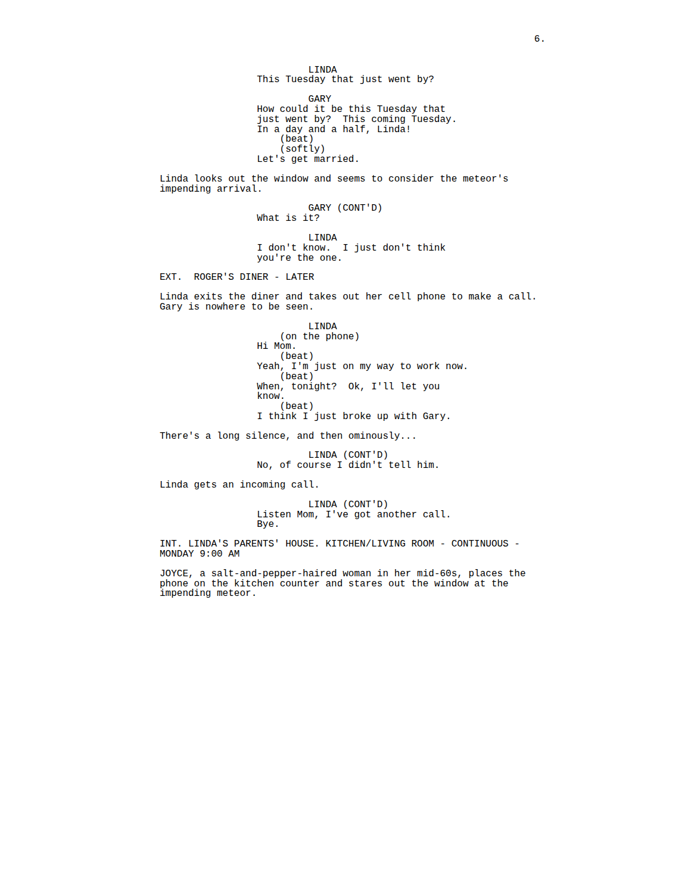6.
LINDA
This Tuesday that just went by?
GARY
How could it be this Tuesday that just went by? This coming Tuesday. In a day and a half, Linda!
(beat)
(softly)
Let's get married.
Linda looks out the window and seems to consider the meteor's impending arrival.
GARY (CONT'D)
What is it?
LINDA
I don't know. I just don't think you're the one.
EXT. ROGER'S DINER - LATER
Linda exits the diner and takes out her cell phone to make a call. Gary is nowhere to be seen.
LINDA
(on the phone)
Hi Mom.
(beat)
Yeah, I'm just on my way to work now.
(beat)
When, tonight? Ok, I'll let you know.
(beat)
I think I just broke up with Gary.
There's a long silence, and then ominously...
LINDA (CONT'D)
No, of course I didn't tell him.
Linda gets an incoming call.
LINDA (CONT'D)
Listen Mom, I've got another call. Bye.
INT. LINDA'S PARENTS' HOUSE. KITCHEN/LIVING ROOM - CONTINUOUS - MONDAY 9:00 AM
JOYCE, a salt-and-pepper-haired woman in her mid-60s, places the phone on the kitchen counter and stares out the window at the impending meteor.